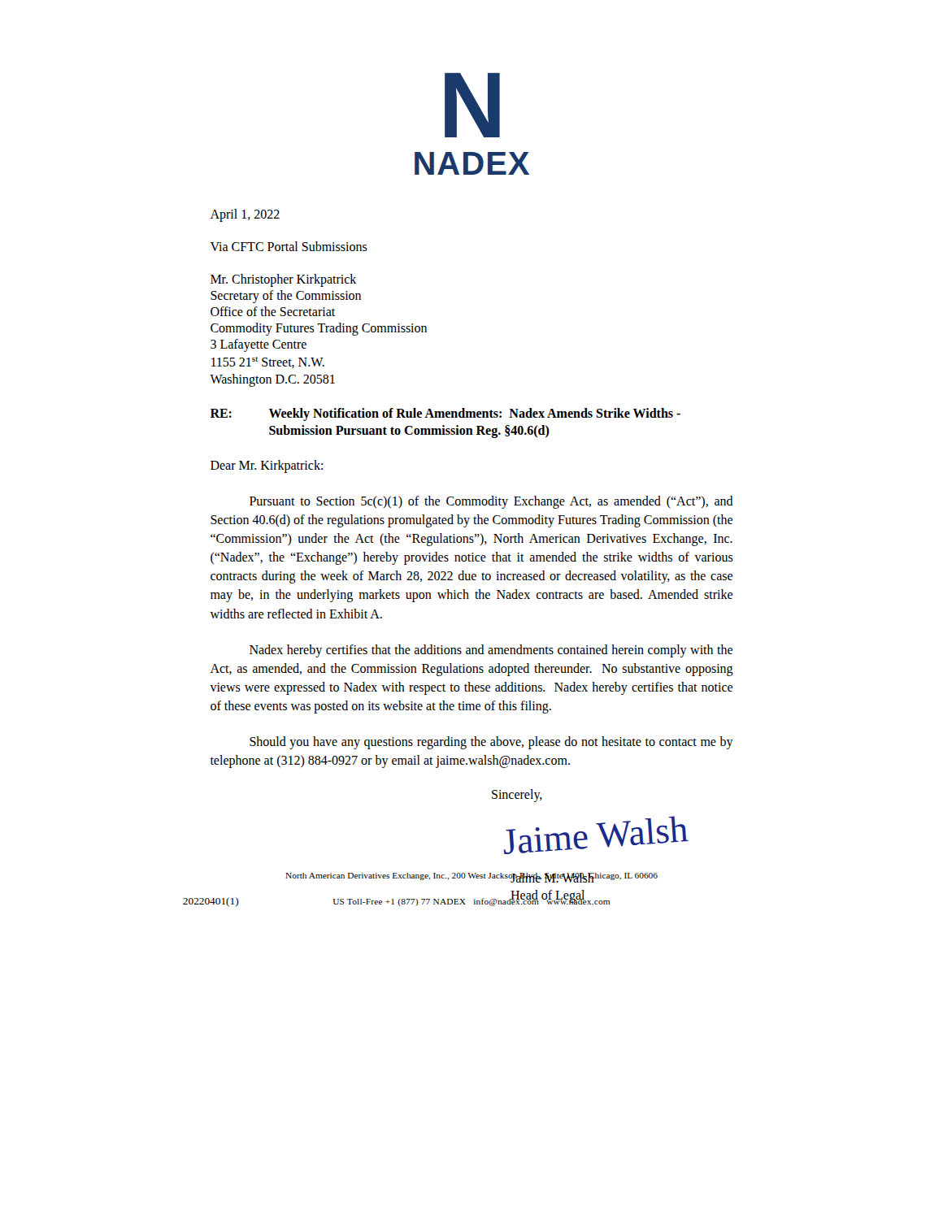N NADEX
April 1, 2022
Via CFTC Portal Submissions
Mr. Christopher Kirkpatrick
Secretary of the Commission
Office of the Secretariat
Commodity Futures Trading Commission
3 Lafayette Centre
1155 21st Street, N.W.
Washington D.C. 20581
RE:
Weekly Notification of Rule Amendments: Nadex Amends Strike Widths - Submission Pursuant to Commission Reg. §40.6(d)
Dear Mr. Kirkpatrick:
Pursuant to Section 5c(c)(1) of the Commodity Exchange Act, as amended (“Act”), and Section 40.6(d) of the regulations promulgated by the Commodity Futures Trading Commission (the “Commission”) under the Act (the “Regulations”), North American Derivatives Exchange, Inc. (“Nadex”, the “Exchange”) hereby provides notice that it amended the strike widths of various contracts during the week of March 28, 2022 due to increased or decreased volatility, as the case may be, in the underlying markets upon which the Nadex contracts are based. Amended strike widths are reflected in Exhibit A.
Nadex hereby certifies that the additions and amendments contained herein comply with the Act, as amended, and the Commission Regulations adopted thereunder. No substantive opposing views were expressed to Nadex with respect to these additions. Nadex hereby certifies that notice of these events was posted on its website at the time of this filing.
Should you have any questions regarding the above, please do not hesitate to contact me by telephone at (312) 884-0927 or by email at jaime.walsh@nadex.com.
Sincerely,
Jaime Walsh
Jaime M. Walsh
Head of Legal
20220401(1)
North American Derivatives Exchange, Inc., 200 West Jackson Blvd., Suite 1400, Chicago, IL 60606
US Toll-Free +1 (877) 77 NADEX info@nadex.com www.nadex.com